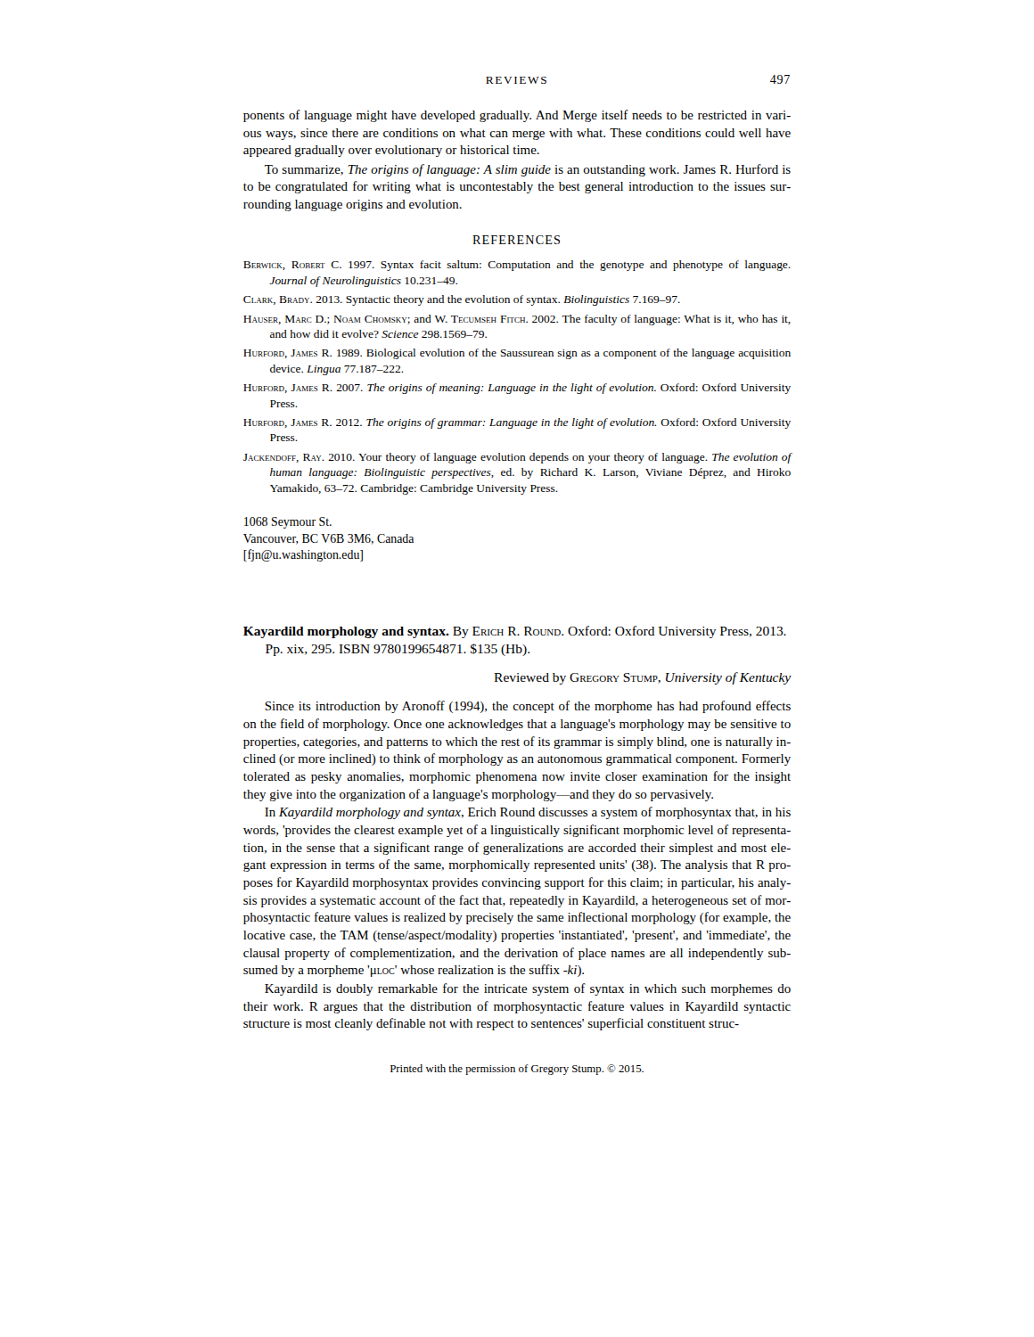Reviews 497
ponents of language might have developed gradually. And Merge itself needs to be restricted in various ways, since there are conditions on what can merge with what. These conditions could well have appeared gradually over evolutionary or historical time.
To summarize, The origins of language: A slim guide is an outstanding work. James R. Hurford is to be congratulated for writing what is uncontestably the best general introduction to the issues surrounding language origins and evolution.
References
Berwick, Robert C. 1997. Syntax facit saltum: Computation and the genotype and phenotype of language. Journal of Neurolinguistics 10.231–49.
Clark, Brady. 2013. Syntactic theory and the evolution of syntax. Biolinguistics 7.169–97.
Hauser, Marc D.; Noam Chomsky; and W. Tecumseh Fitch. 2002. The faculty of language: What is it, who has it, and how did it evolve? Science 298.1569–79.
Hurford, James R. 1989. Biological evolution of the Saussurean sign as a component of the language acquisition device. Lingua 77.187–222.
Hurford, James R. 2007. The origins of meaning: Language in the light of evolution. Oxford: Oxford University Press.
Hurford, James R. 2012. The origins of grammar: Language in the light of evolution. Oxford: Oxford University Press.
Jackendoff, Ray. 2010. Your theory of language evolution depends on your theory of language. The evolution of human language: Biolinguistic perspectives, ed. by Richard K. Larson, Viviane Déprez, and Hiroko Yamakido, 63–72. Cambridge: Cambridge University Press.
1068 Seymour St.
Vancouver, BC V6B 3M6, Canada
[fjn@u.washington.edu]
Kayardild morphology and syntax. By Erich R. Round. Oxford: Oxford University Press, 2013. Pp. xix, 295. ISBN 9780199654871. $135 (Hb).
Reviewed by Gregory Stump, University of Kentucky
Since its introduction by Aronoff (1994), the concept of the morphome has had profound effects on the field of morphology. Once one acknowledges that a language's morphology may be sensitive to properties, categories, and patterns to which the rest of its grammar is simply blind, one is naturally inclined (or more inclined) to think of morphology as an autonomous grammatical component. Formerly tolerated as pesky anomalies, morphomic phenomena now invite closer examination for the insight they give into the organization of a language's morphology—and they do so pervasively.
In Kayardild morphology and syntax, Erich Round discusses a system of morphosyntax that, in his words, 'provides the clearest example yet of a linguistically significant morphomic level of representation, in the sense that a significant range of generalizations are accorded their simplest and most elegant expression in terms of the same, morphomically represented units' (38). The analysis that R proposes for Kayardild morphosyntax provides convincing support for this claim; in particular, his analysis provides a systematic account of the fact that, repeatedly in Kayardild, a heterogeneous set of morphosyntactic feature values is realized by precisely the same inflectional morphology (for example, the locative case, the TAM (tense/aspect/modality) properties 'instantiated', 'present', and 'immediate', the clausal property of complementization, and the derivation of place names are all independently subsumed by a morpheme 'μloc' whose realization is the suffix -ki).
Kayardild is doubly remarkable for the intricate system of syntax in which such morphemes do their work. R argues that the distribution of morphosyntactic feature values in Kayardild syntactic structure is most cleanly definable not with respect to sentences' superficial constituent struc-
Printed with the permission of Gregory Stump. © 2015.